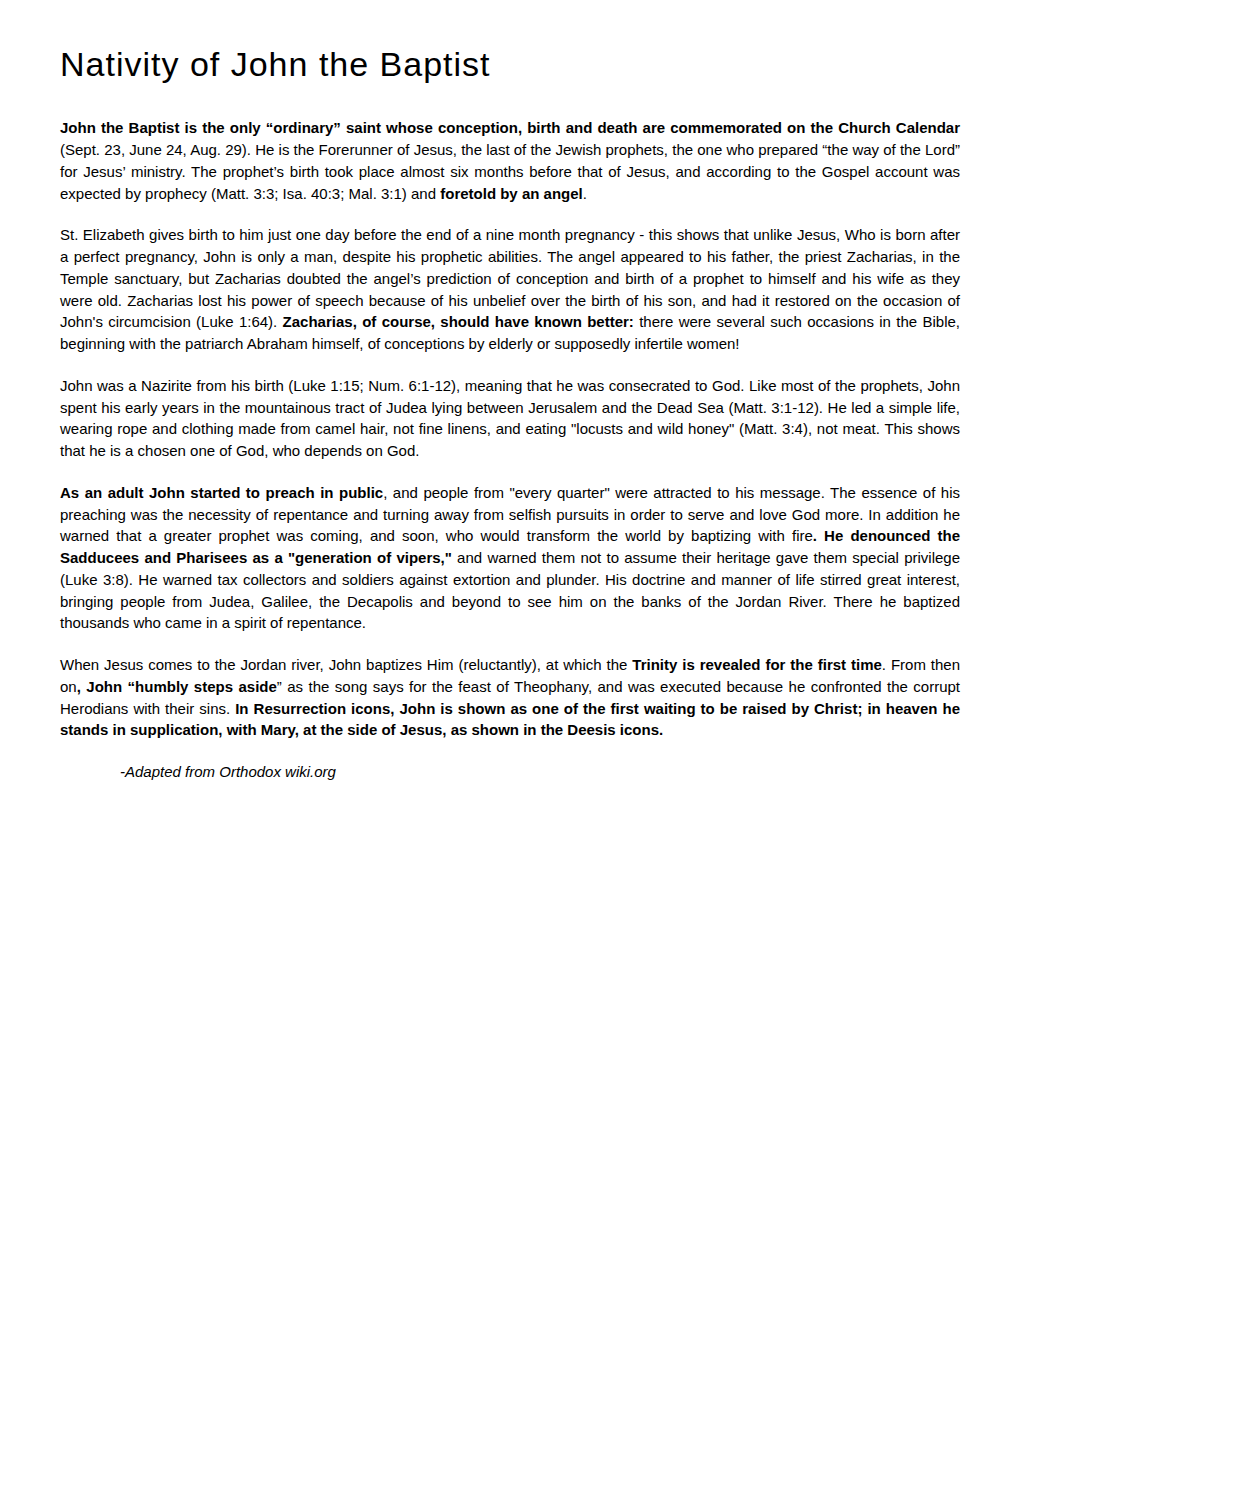Nativity of John the Baptist
John the Baptist is the only “ordinary” saint whose conception, birth and death are commemorated on the Church Calendar (Sept. 23, June 24, Aug. 29). He is the Forerunner of Jesus, the last of the Jewish prophets, the one who prepared “the way of the Lord” for Jesus’ ministry. The prophet’s birth took place almost six months before that of Jesus, and according to the Gospel account was expected by prophecy (Matt. 3:3; Isa. 40:3; Mal. 3:1) and foretold by an angel.
St. Elizabeth gives birth to him just one day before the end of a nine month pregnancy - this shows that unlike Jesus, Who is born after a perfect pregnancy, John is only a man, despite his prophetic abilities. The angel appeared to his father, the priest Zacharias, in the Temple sanctuary, but Zacharias doubted the angel’s prediction of conception and birth of a prophet to himself and his wife as they were old. Zacharias lost his power of speech because of his unbelief over the birth of his son, and had it restored on the occasion of John's circumcision (Luke 1:64). Zacharias, of course, should have known better: there were several such occasions in the Bible, beginning with the patriarch Abraham himself, of conceptions by elderly or supposedly infertile women!
John was a Nazirite from his birth (Luke 1:15; Num. 6:1-12), meaning that he was consecrated to God. Like most of the prophets, John spent his early years in the mountainous tract of Judea lying between Jerusalem and the Dead Sea (Matt. 3:1-12). He led a simple life, wearing rope and clothing made from camel hair, not fine linens, and eating "locusts and wild honey" (Matt. 3:4), not meat. This shows that he is a chosen one of God, who depends on God.
As an adult John started to preach in public, and people from "every quarter" were attracted to his message. The essence of his preaching was the necessity of repentance and turning away from selfish pursuits in order to serve and love God more. In addition he warned that a greater prophet was coming, and soon, who would transform the world by baptizing with fire. He denounced the Sadducees and Pharisees as a "generation of vipers," and warned them not to assume their heritage gave them special privilege (Luke 3:8). He warned tax collectors and soldiers against extortion and plunder. His doctrine and manner of life stirred great interest, bringing people from Judea, Galilee, the Decapolis and beyond to see him on the banks of the Jordan River. There he baptized thousands who came in a spirit of repentance.
When Jesus comes to the Jordan river, John baptizes Him (reluctantly), at which the Trinity is revealed for the first time. From then on, John “humbly steps aside” as the song says for the feast of Theophany, and was executed because he confronted the corrupt Herodians with their sins. In Resurrection icons, John is shown as one of the first waiting to be raised by Christ; in heaven he stands in supplication, with Mary, at the side of Jesus, as shown in the Deesis icons.
-Adapted from Orthodox wiki.org